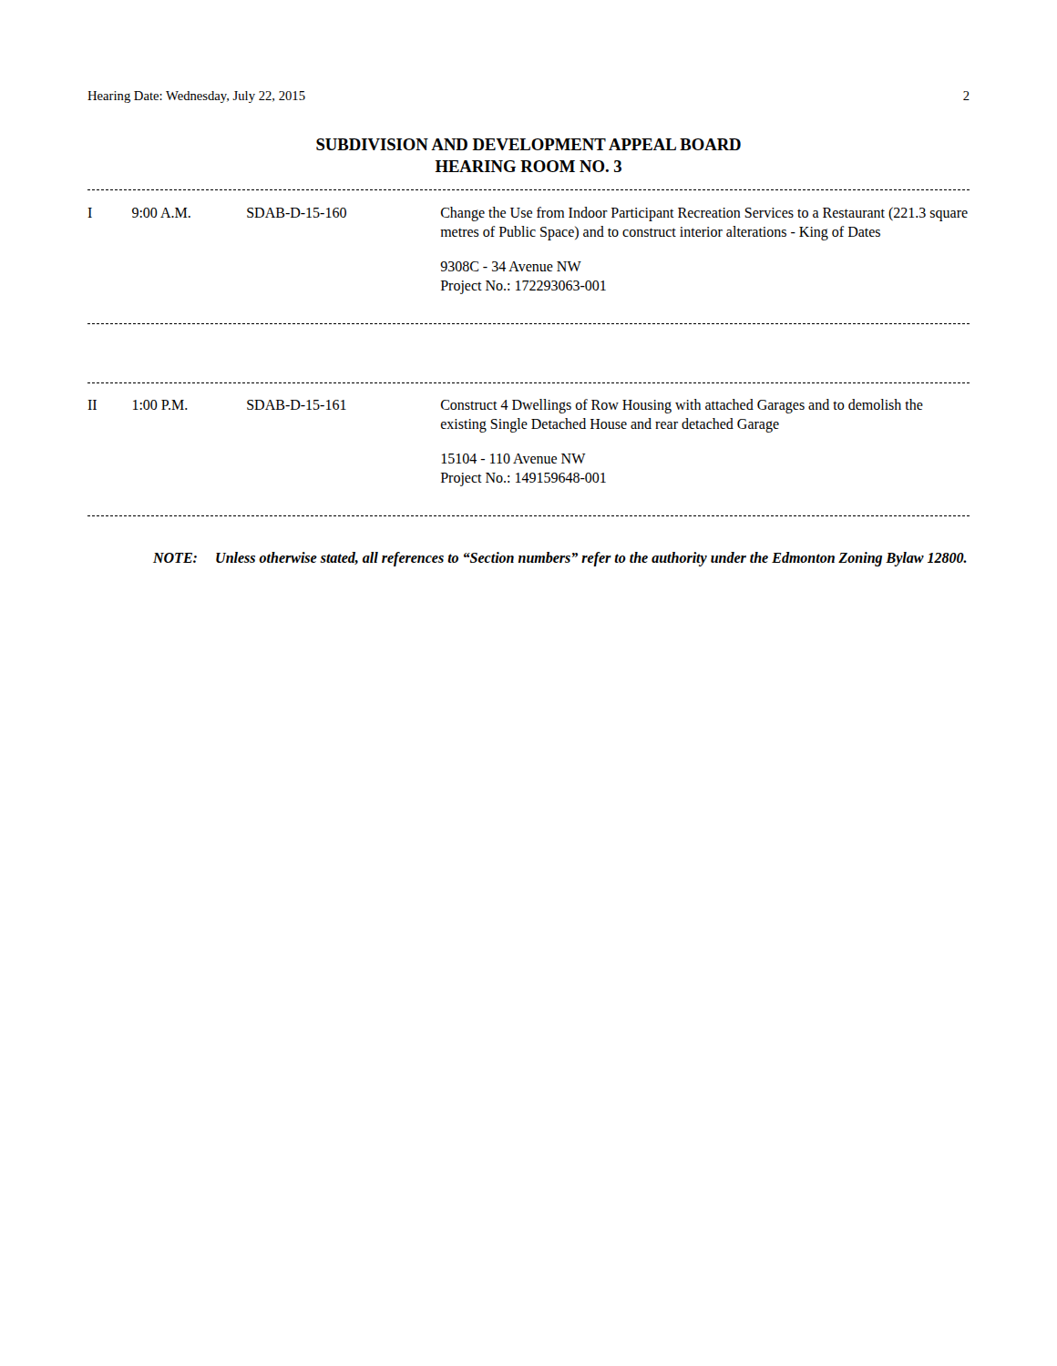Hearing Date: Wednesday, July 22, 2015 2
SUBDIVISION AND DEVELOPMENT APPEAL BOARD HEARING ROOM NO. 3
| I | 9:00 A.M. | SDAB-D-15-160 | Change the Use from Indoor Participant Recreation Services to a Restaurant (221.3 square metres of Public Space) and to construct interior alterations - King of Dates 9308C - 34 Avenue NW Project No.: 172293063-001 |
| II | 1:00 P.M. | SDAB-D-15-161 | Construct 4 Dwellings of Row Housing with attached Garages and to demolish the existing Single Detached House and rear detached Garage 15104 - 110 Avenue NW Project No.: 149159648-001 |
NOTE: Unless otherwise stated, all references to “Section numbers” refer to the authority under the Edmonton Zoning Bylaw 12800.